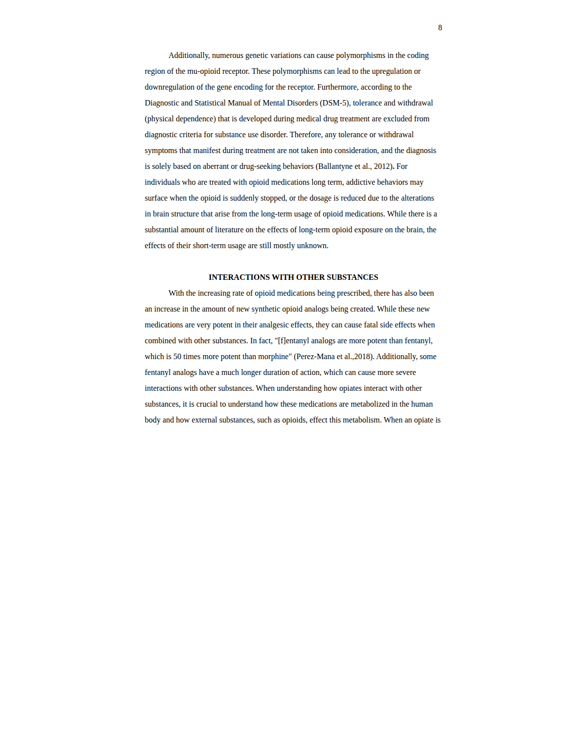8
Additionally, numerous genetic variations can cause polymorphisms in the coding region of the mu-opioid receptor. These polymorphisms can lead to the upregulation or downregulation of the gene encoding for the receptor. Furthermore, according to the Diagnostic and Statistical Manual of Mental Disorders (DSM-5), tolerance and withdrawal (physical dependence) that is developed during medical drug treatment are excluded from diagnostic criteria for substance use disorder. Therefore, any tolerance or withdrawal symptoms that manifest during treatment are not taken into consideration, and the diagnosis is solely based on aberrant or drug-seeking behaviors (Ballantyne et al., 2012). For individuals who are treated with opioid medications long term, addictive behaviors may surface when the opioid is suddenly stopped, or the dosage is reduced due to the alterations in brain structure that arise from the long-term usage of opioid medications. While there is a substantial amount of literature on the effects of long-term opioid exposure on the brain, the effects of their short-term usage are still mostly unknown.
Interactions with Other Substances
With the increasing rate of opioid medications being prescribed, there has also been an increase in the amount of new synthetic opioid analogs being created. While these new medications are very potent in their analgesic effects, they can cause fatal side effects when combined with other substances. In fact, "[f]entanyl analogs are more potent than fentanyl, which is 50 times more potent than morphine" (Perez-Mana et al.,2018). Additionally, some fentanyl analogs have a much longer duration of action, which can cause more severe interactions with other substances. When understanding how opiates interact with other substances, it is crucial to understand how these medications are metabolized in the human body and how external substances, such as opioids, effect this metabolism. When an opiate is